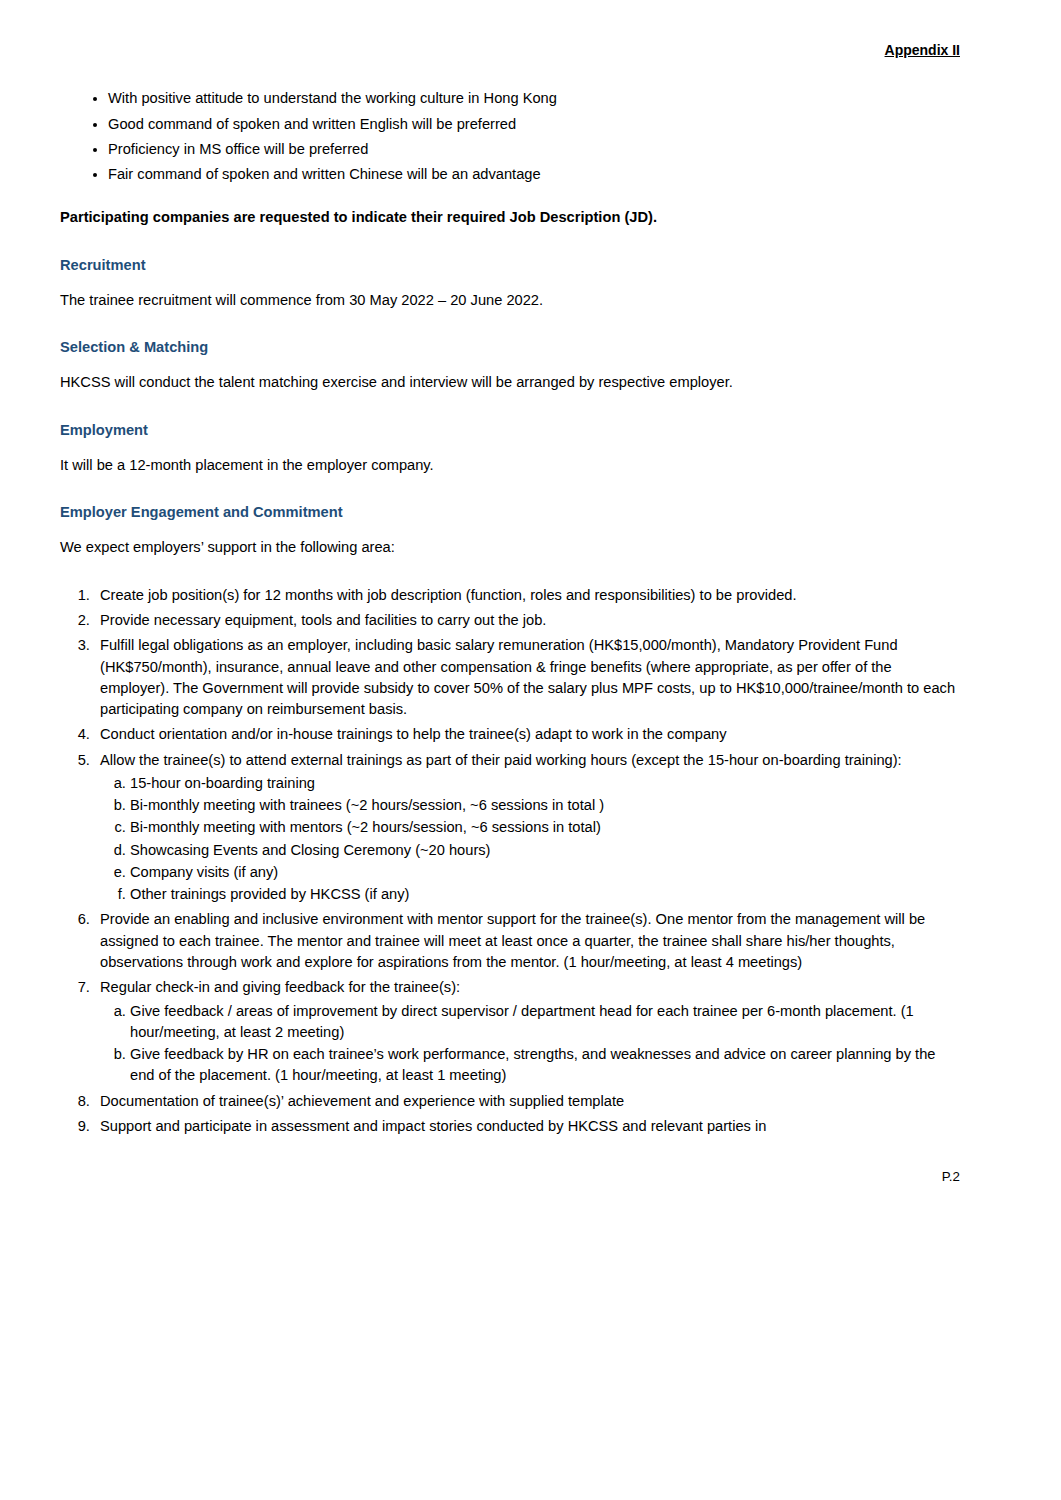Appendix II
With positive attitude to understand the working culture in Hong Kong
Good command of spoken and written English will be preferred
Proficiency in MS office will be preferred
Fair command of spoken and written Chinese will be an advantage
Participating companies are requested to indicate their required Job Description (JD).
Recruitment
The trainee recruitment will commence from 30 May 2022 – 20 June 2022.
Selection & Matching
HKCSS will conduct the talent matching exercise and interview will be arranged by respective employer.
Employment
It will be a 12-month placement in the employer company.
Employer Engagement and Commitment
We expect employers’ support in the following area:
Create job position(s) for 12 months with job description (function, roles and responsibilities) to be provided.
Provide necessary equipment, tools and facilities to carry out the job.
Fulfill legal obligations as an employer, including basic salary remuneration (HK$15,000/month), Mandatory Provident Fund (HK$750/month), insurance, annual leave and other compensation & fringe benefits (where appropriate, as per offer of the employer). The Government will provide subsidy to cover 50% of the salary plus MPF costs, up to HK$10,000/trainee/month to each participating company on reimbursement basis.
Conduct orientation and/or in-house trainings to help the trainee(s) adapt to work in the company
Allow the trainee(s) to attend external trainings as part of their paid working hours (except the 15-hour on-boarding training):
15-hour on-boarding training
Bi-monthly meeting with trainees (~2 hours/session, ~6 sessions in total )
Bi-monthly meeting with mentors (~2 hours/session, ~6 sessions in total)
Showcasing Events and Closing Ceremony (~20 hours)
Company visits (if any)
Other trainings provided by HKCSS (if any)
Provide an enabling and inclusive environment with mentor support for the trainee(s). One mentor from the management will be assigned to each trainee. The mentor and trainee will meet at least once a quarter, the trainee shall share his/her thoughts, observations through work and explore for aspirations from the mentor. (1 hour/meeting, at least 4 meetings)
Regular check-in and giving feedback for the trainee(s):
Give feedback / areas of improvement by direct supervisor / department head for each trainee per 6-month placement. (1 hour/meeting, at least 2 meeting)
Give feedback by HR on each trainee’s work performance, strengths, and weaknesses and advice on career planning by the end of the placement. (1 hour/meeting, at least 1 meeting)
Documentation of trainee(s)’ achievement and experience with supplied template
Support and participate in assessment and impact stories conducted by HKCSS and relevant parties in
P.2